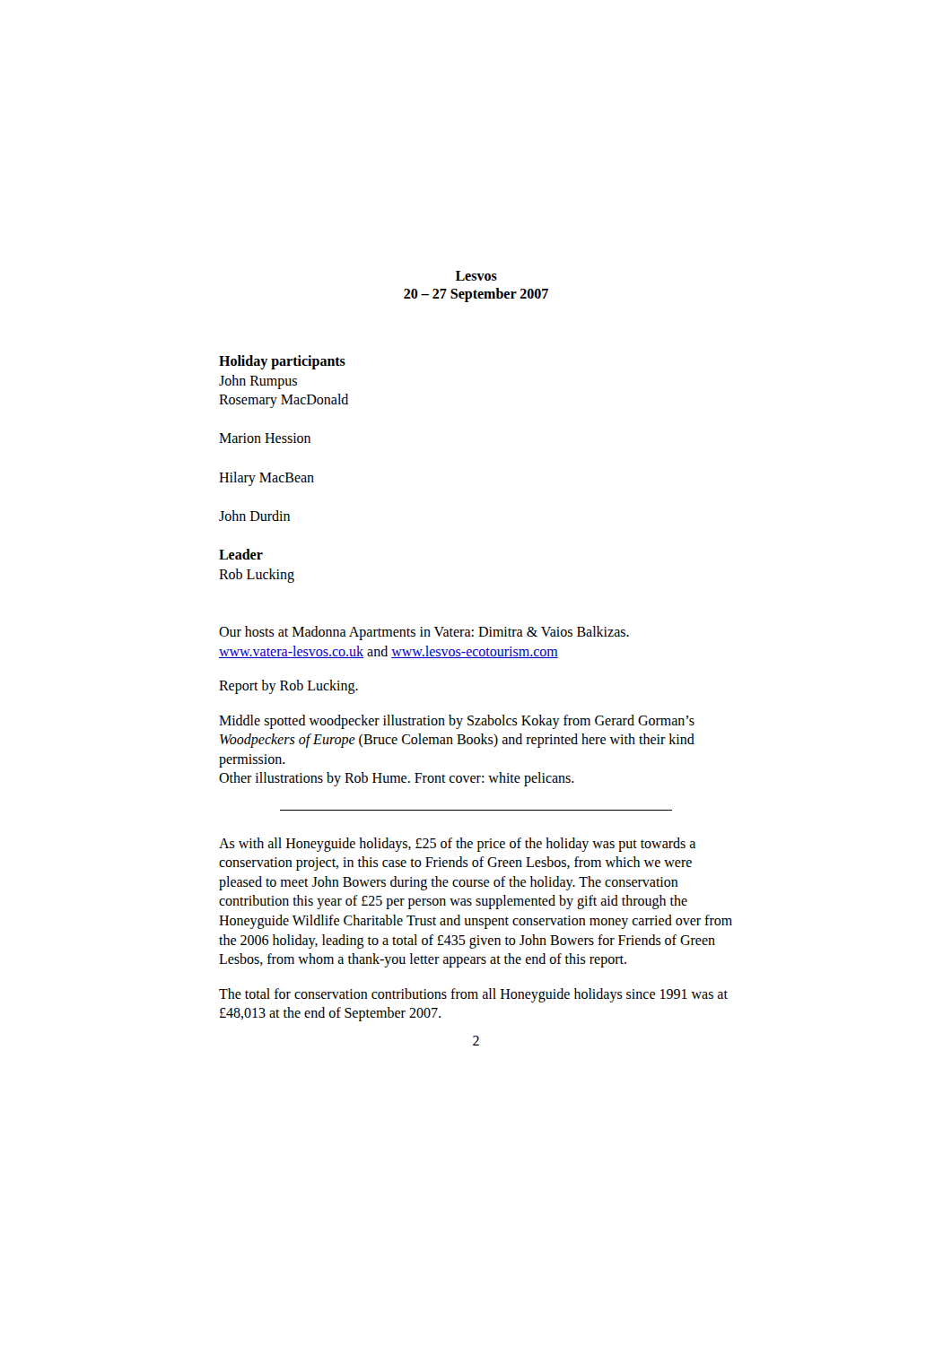Lesvos 20 – 27 September 2007
Holiday participants
John Rumpus
Rosemary MacDonald
Marion Hession
Hilary MacBean
John Durdin
Leader
Rob Lucking
Our hosts at Madonna Apartments in Vatera: Dimitra & Vaios Balkizas.
www.vatera-lesvos.co.uk and www.lesvos-ecotourism.com
Report by Rob Lucking.
Middle spotted woodpecker illustration by Szabolcs Kokay from Gerard Gorman’s Woodpeckers of Europe (Bruce Coleman Books) and reprinted here with their kind permission.
Other illustrations by Rob Hume. Front cover: white pelicans.
As with all Honeyguide holidays, £25 of the price of the holiday was put towards a conservation project, in this case to Friends of Green Lesbos, from which we were pleased to meet John Bowers during the course of the holiday. The conservation contribution this year of £25 per person was supplemented by gift aid through the Honeyguide Wildlife Charitable Trust and unspent conservation money carried over from the 2006 holiday, leading to a total of £435 given to John Bowers for Friends of Green Lesbos, from whom a thank-you letter appears at the end of this report.
The total for conservation contributions from all Honeyguide holidays since 1991 was at £48,013 at the end of September 2007.
2